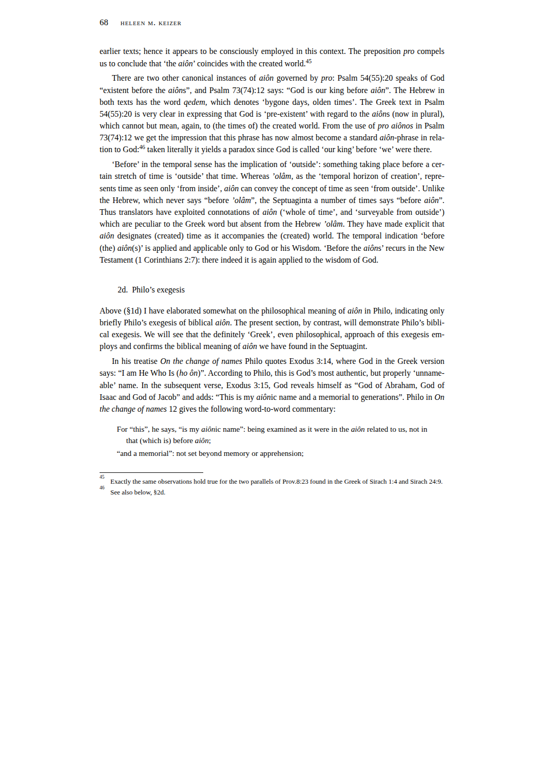68 heleen m. keizer
earlier texts; hence it appears to be consciously employed in this context. The preposition pro compels us to conclude that ‘the aiôn’ coincides with the created world.45
There are two other canonical instances of aiôn governed by pro: Psalm 54(55):20 speaks of God “existent before the aiôns”, and Psalm 73(74):12 says: “God is our king before aiôn”. The Hebrew in both texts has the word qedem, which denotes ‘bygone days, olden times’. The Greek text in Psalm 54(55):20 is very clear in expressing that God is ‘pre-existent’ with regard to the aiôns (now in plural), which cannot but mean, again, to (the times of) the created world. From the use of pro aiônos in Psalm 73(74):12 we get the impression that this phrase has now almost become a standard aiôn-phrase in relation to God:46 taken literally it yields a paradox since God is called ‘our king’ before ‘we’ were there.
‘Before’ in the temporal sense has the implication of ‘outside’: something taking place before a certain stretch of time is ‘outside’ that time. Whereas ’olâm, as the ‘temporal horizon of creation’, represents time as seen only ‘from inside’, aiôn can convey the concept of time as seen ‘from outside’. Unlike the Hebrew, which never says “before ’olâm”, the Septuaginta a number of times says “before aiôn”. Thus translators have exploited connotations of aiôn (‘whole of time’, and ‘surveyable from outside’) which are peculiar to the Greek word but absent from the Hebrew ’olâm. They have made explicit that aiôn designates (created) time as it accompanies the (created) world. The temporal indication ‘before (the) aiôn(s)’ is applied and applicable only to God or his Wisdom. ‘Before the aiôns’ recurs in the New Testament (1 Corinthians 2:7): there indeed it is again applied to the wisdom of God.
2d. Philo’s exegesis
Above (§1d) I have elaborated somewhat on the philosophical meaning of aiôn in Philo, indicating only briefly Philo’s exegesis of biblical aiôn. The present section, by contrast, will demonstrate Philo’s biblical exegesis. We will see that the definitely ‘Greek’, even philosophical, approach of this exegesis employs and confirms the biblical meaning of aiôn we have found in the Septuagint.
In his treatise On the change of names Philo quotes Exodus 3:14, where God in the Greek version says: “I am He Who Is (ho ôn)”. According to Philo, this is God’s most authentic, but properly ‘unnameable’ name. In the subsequent verse, Exodus 3:15, God reveals himself as “God of Abraham, God of Isaac and God of Jacob” and adds: “This is my aiônic name and a memorial to generations”. Philo in On the change of names 12 gives the following word-to-word commentary:
For “this”, he says, “is my aiônic name”: being examined as it were in the aiôn related to us, not in that (which is) before aiôn;
“and a memorial”: not set beyond memory or apprehension;
45 Exactly the same observations hold true for the two parallels of Prov.8:23 found in the Greek of Sirach 1:4 and Sirach 24:9.
46 See also below, §2d.